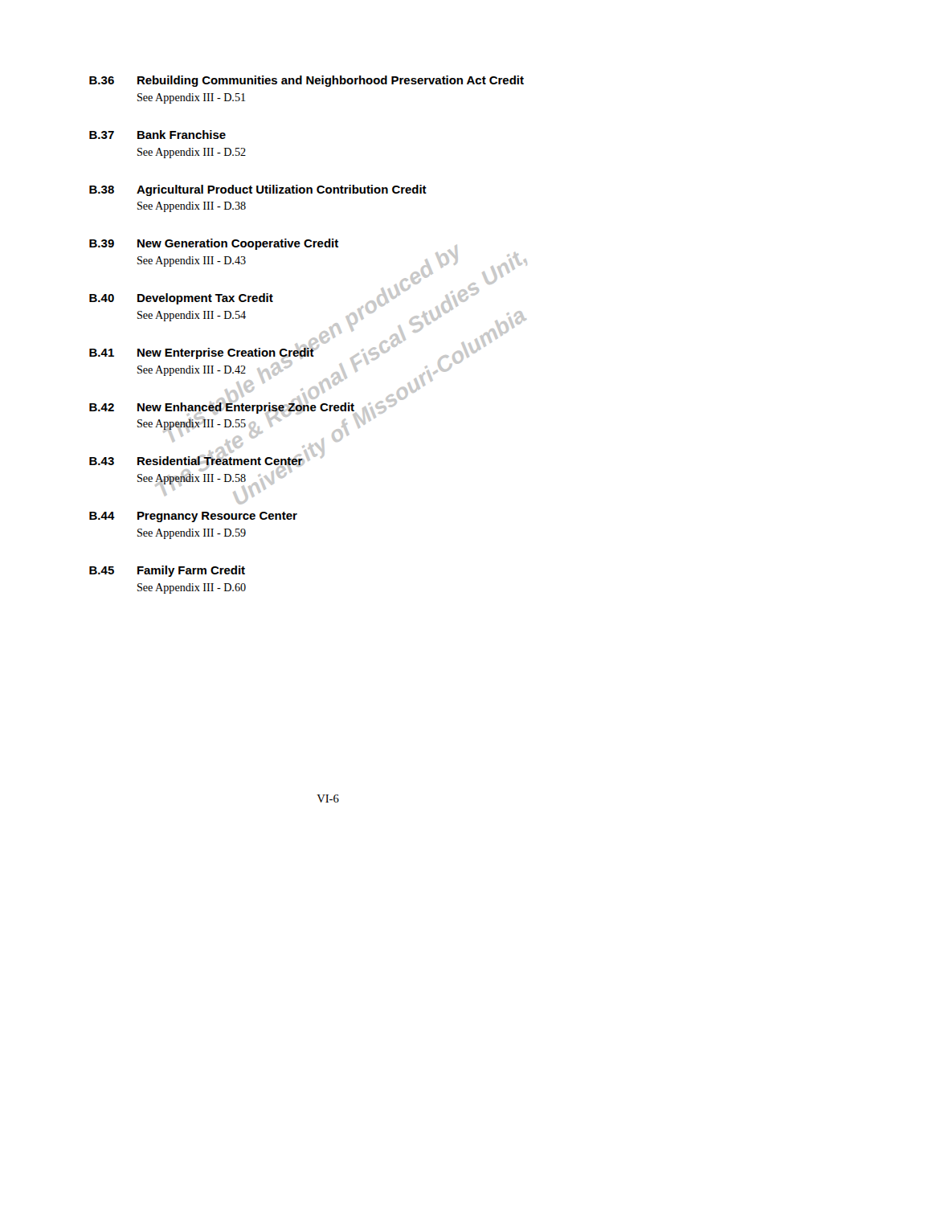This table has been produced by
The State & Regional Fiscal Studies Unit,
University of Missouri-Columbia
B.36
Rebuilding Communities and Neighborhood Preservation Act Credit
See Appendix III - D.51
B.37
Bank Franchise
See Appendix III - D.52
B.38
Agricultural Product Utilization Contribution Credit
See Appendix III - D.38
B.39
New Generation Cooperative Credit
See Appendix III - D.43
B.40
Development Tax Credit
See Appendix III - D.54
B.41
New Enterprise Creation Credit
See Appendix III - D.42
B.42
New Enhanced Enterprise Zone Credit
See Appendix III - D.55
B.43
Residential Treatment Center
See Appendix III - D.58
B.44
Pregnancy Resource Center
See Appendix III - D.59
B.45
Family Farm Credit
See Appendix III - D.60
VI-6